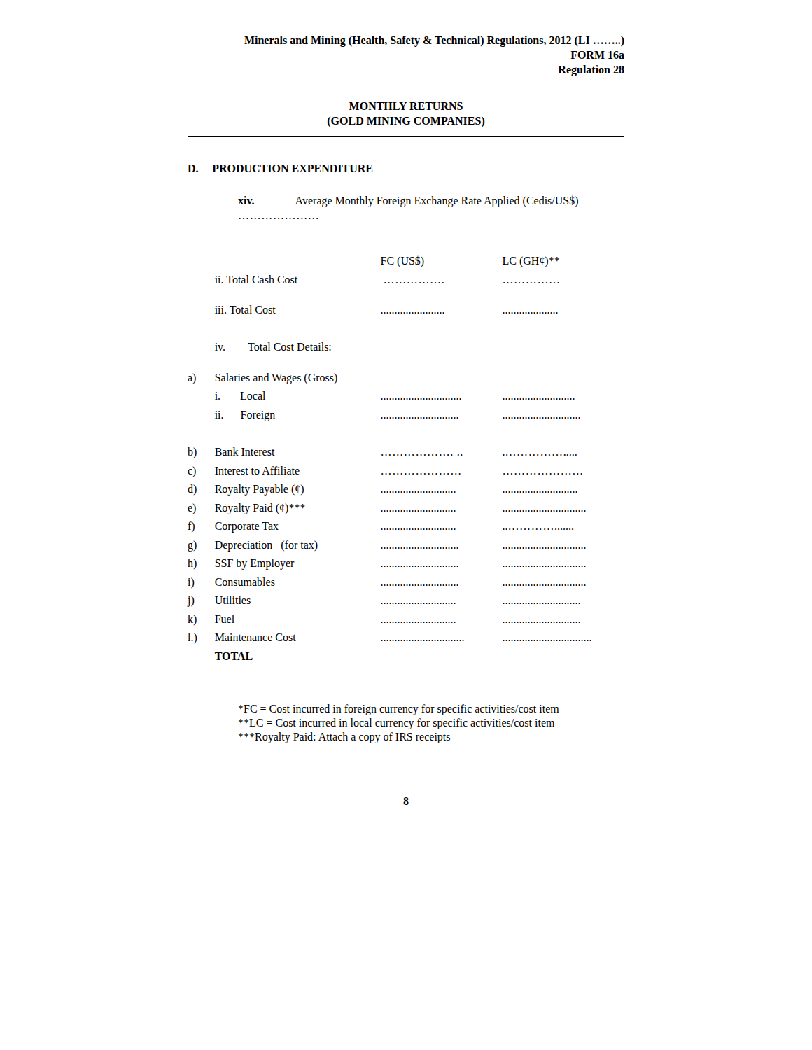Minerals and Mining (Health, Safety & Technical) Regulations, 2012 (LI ……..)
FORM 16a
Regulation 28
MONTHLY RETURNS
(GOLD MINING COMPANIES)
D. PRODUCTION EXPENDITURE
xiv. Average Monthly Foreign Exchange Rate Applied (Cedis/US$) …………………
| | | FC (US$) | LC (GH¢)** |
| | ii. Total Cash Cost | ……………. | …………… |
| | iii. Total Cost | ....................... | .................... |
| | iv. Total Cost Details: | | |
| a) | Salaries and Wages (Gross) | | |
| | i. Local | ............................. | .......................... |
| | ii. Foreign | ............................ | ............................ |
| b) | Bank Interest | ………………. .. | . …………… ..... |
| c) | Interest to Affiliate | ………………… | ………………… |
| d) | Royalty Payable (¢) | ........................... | ........................... |
| e) | Royalty Paid (¢)*** | ........................... | .............................. |
| f) | Corporate Tax | ........................... | .. ………… ....... |
| g) | Depreciation (for tax) | ............................ | .............................. |
| h) | SSF by Employer | ............................ | .............................. |
| i) | Consumables | ............................ | .............................. |
| j) | Utilities | ........................... | ............................ |
| k) | Fuel | ........................... | ............................ |
| l.) | Maintenance Cost | .............................. | ................................ |
| | TOTAL | | |
*FC = Cost incurred in foreign currency for specific activities/cost item
**LC = Cost incurred in local currency for specific activities/cost item
***Royalty Paid: Attach a copy of IRS receipts
8